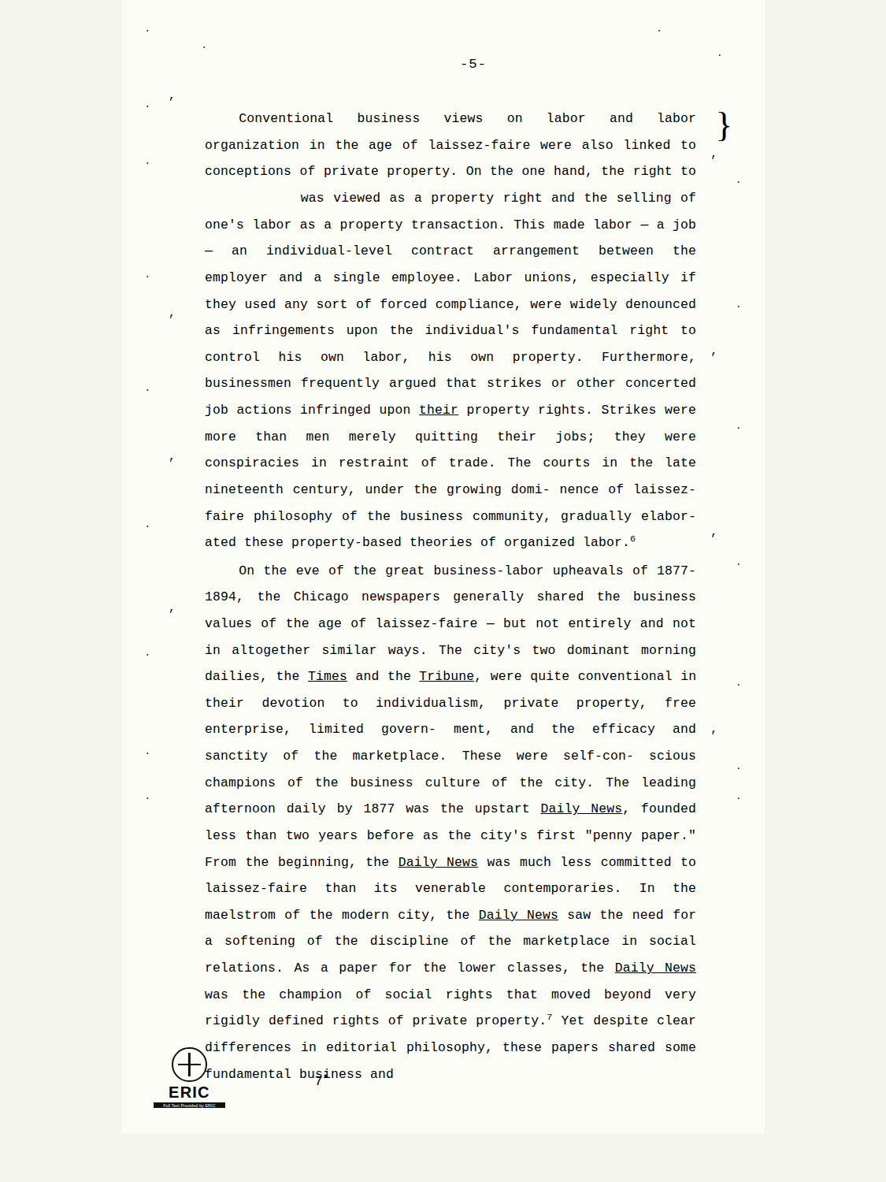. . . . . . . . . . . . . . . . . . . , , , , , , , ,
-5-
}
Conventional business views on labor and labor organization in the age of laissez-faire were also linked to conceptions of private property. On the one hand, the right to was viewed as a property right and the selling of one's labor as a property transaction. This made labor — a job — an individual-level contract arrangement between the employer and a single employee. Labor unions, especially if they used any sort of forced compliance, were widely denounced as infringements upon the individual's fundamental right to control his own labor, his own property. Furthermore, businessmen frequently argued that strikes or other concerted job actions infringed upon their property rights. Strikes were more than men merely quitting their jobs; they were conspiracies in restraint of trade. The courts in the late nineteenth century, under the growing domi- nence of laissez-faire philosophy of the business community, gradually elabor- ated these property-based theories of organized labor.6
On the eve of the great business-labor upheavals of 1877-1894, the Chicago newspapers generally shared the business values of the age of laissez-faire — but not entirely and not in altogether similar ways. The city's two dominant morning dailies, the Times and the Tribune, were quite conventional in their devotion to individualism, private property, free enterprise, limited govern- ment, and the efficacy and sanctity of the marketplace. These were self-con- scious champions of the business culture of the city. The leading afternoon daily by 1877 was the upstart Daily News, founded less than two years before as the city's first "penny paper." From the beginning, the Daily News was much less committed to laissez-faire than its venerable contemporaries. In the maelstrom of the modern city, the Daily News saw the need for a softening of the discipline of the marketplace in social relations. As a paper for the lower classes, the Daily News was the champion of social rights that moved beyond very rigidly defined rights of private property.7 Yet despite clear differences in editorial philosophy, these papers shared some fundamental business and
ERIC
Full Text Provided by ERIC
7•